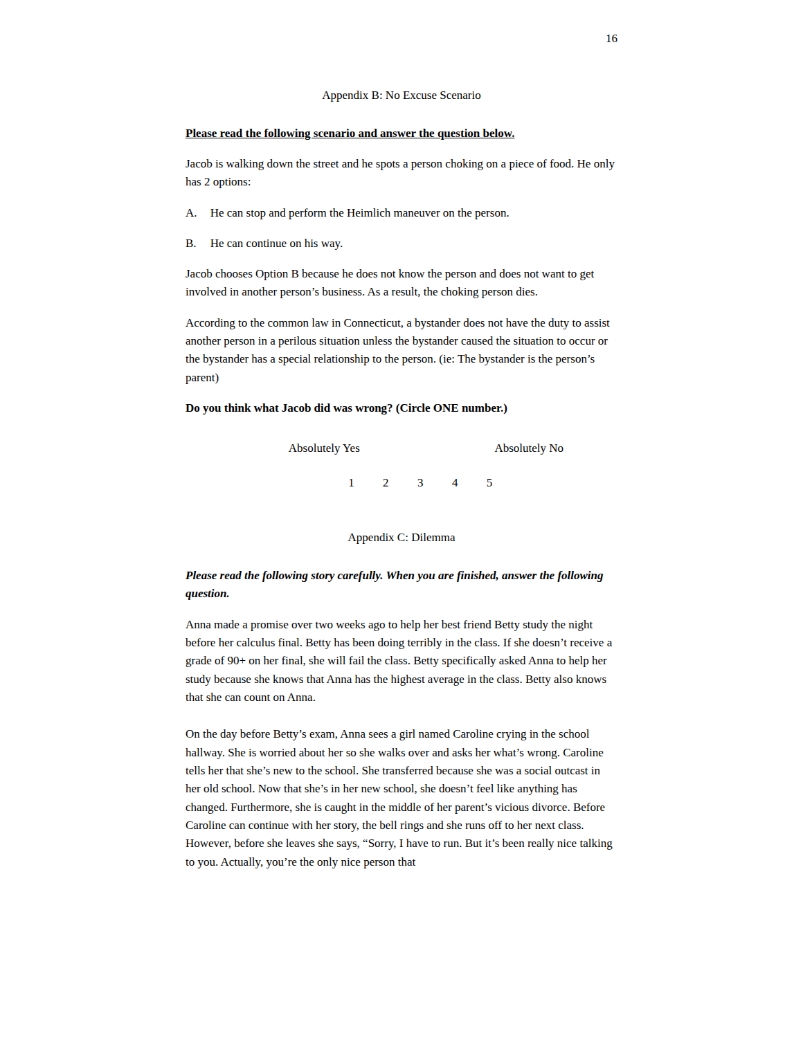16
Appendix B: No Excuse Scenario
Please read the following scenario and answer the question below.
Jacob is walking down the street and he spots a person choking on a piece of food. He only has 2 options:
A. He can stop and perform the Heimlich maneuver on the person.
B. He can continue on his way.
Jacob chooses Option B because he does not know the person and does not want to get involved in another person’s business. As a result, the choking person dies.
According to the common law in Connecticut, a bystander does not have the duty to assist another person in a perilous situation unless the bystander caused the situation to occur or the bystander has a special relationship to the person. (ie: The bystander is the person’s parent)
Do you think what Jacob did was wrong? (Circle ONE number.)
Absolutely Yes Absolutely No
12345
Appendix C: Dilemma
Please read the following story carefully. When you are finished, answer the following question.
Anna made a promise over two weeks ago to help her best friend Betty study the night before her calculus final. Betty has been doing terribly in the class. If she doesn’t receive a grade of 90+ on her final, she will fail the class. Betty specifically asked Anna to help her study because she knows that Anna has the highest average in the class. Betty also knows that she can count on Anna.
On the day before Betty’s exam, Anna sees a girl named Caroline crying in the school hallway. She is worried about her so she walks over and asks her what’s wrong. Caroline tells her that she’s new to the school. She transferred because she was a social outcast in her old school. Now that she’s in her new school, she doesn’t feel like anything has changed. Furthermore, she is caught in the middle of her parent’s vicious divorce. Before Caroline can continue with her story, the bell rings and she runs off to her next class. However, before she leaves she says, “Sorry, I have to run. But it’s been really nice talking to you. Actually, you’re the only nice person that